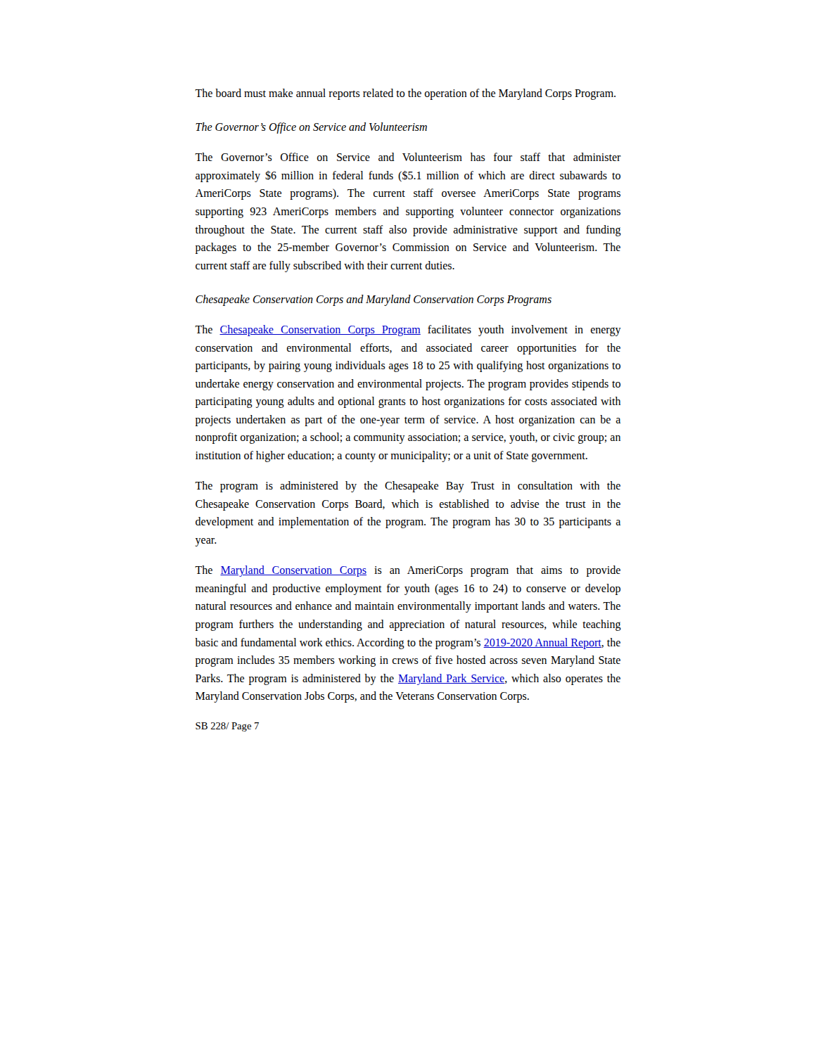The board must make annual reports related to the operation of the Maryland Corps Program.
The Governor’s Office on Service and Volunteerism
The Governor’s Office on Service and Volunteerism has four staff that administer approximately $6 million in federal funds ($5.1 million of which are direct subawards to AmeriCorps State programs). The current staff oversee AmeriCorps State programs supporting 923 AmeriCorps members and supporting volunteer connector organizations throughout the State. The current staff also provide administrative support and funding packages to the 25-member Governor’s Commission on Service and Volunteerism. The current staff are fully subscribed with their current duties.
Chesapeake Conservation Corps and Maryland Conservation Corps Programs
The Chesapeake Conservation Corps Program facilitates youth involvement in energy conservation and environmental efforts, and associated career opportunities for the participants, by pairing young individuals ages 18 to 25 with qualifying host organizations to undertake energy conservation and environmental projects. The program provides stipends to participating young adults and optional grants to host organizations for costs associated with projects undertaken as part of the one-year term of service. A host organization can be a nonprofit organization; a school; a community association; a service, youth, or civic group; an institution of higher education; a county or municipality; or a unit of State government.
The program is administered by the Chesapeake Bay Trust in consultation with the Chesapeake Conservation Corps Board, which is established to advise the trust in the development and implementation of the program. The program has 30 to 35 participants a year.
The Maryland Conservation Corps is an AmeriCorps program that aims to provide meaningful and productive employment for youth (ages 16 to 24) to conserve or develop natural resources and enhance and maintain environmentally important lands and waters. The program furthers the understanding and appreciation of natural resources, while teaching basic and fundamental work ethics. According to the program’s 2019-2020 Annual Report, the program includes 35 members working in crews of five hosted across seven Maryland State Parks. The program is administered by the Maryland Park Service, which also operates the Maryland Conservation Jobs Corps, and the Veterans Conservation Corps.
SB 228/ Page 7